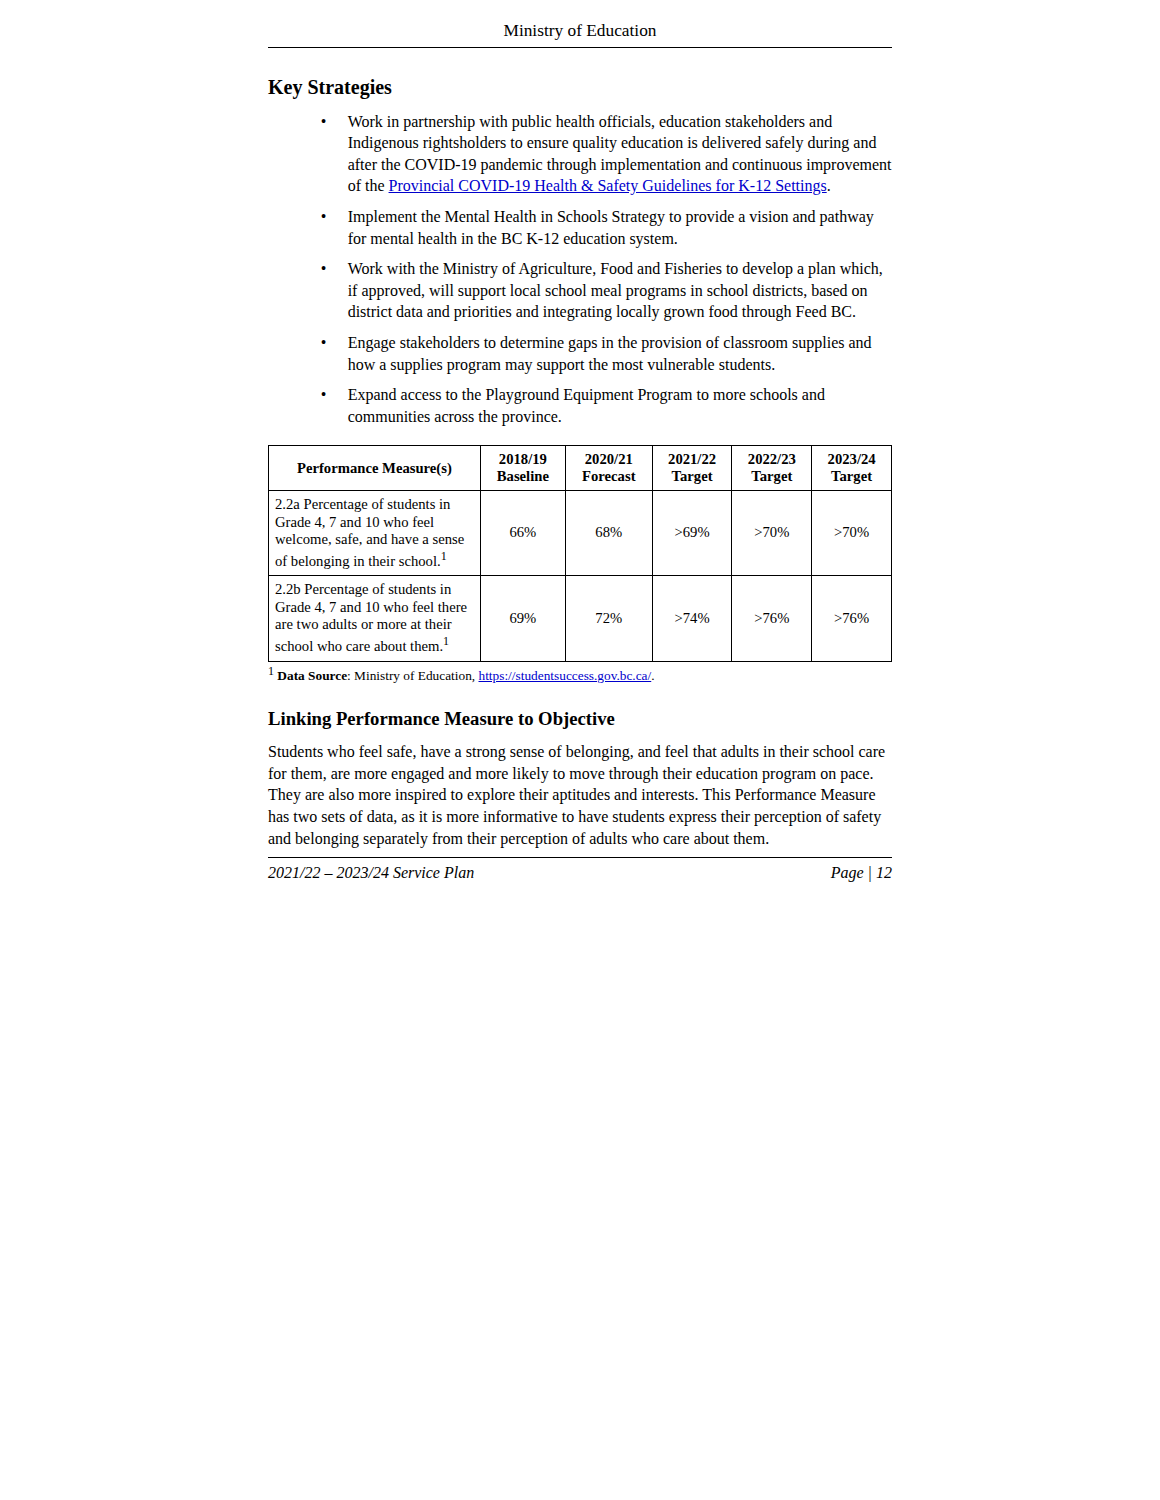Ministry of Education
Key Strategies
Work in partnership with public health officials, education stakeholders and Indigenous rightsholders to ensure quality education is delivered safely during and after the COVID-19 pandemic through implementation and continuous improvement of the Provincial COVID-19 Health & Safety Guidelines for K-12 Settings.
Implement the Mental Health in Schools Strategy to provide a vision and pathway for mental health in the BC K-12 education system.
Work with the Ministry of Agriculture, Food and Fisheries to develop a plan which, if approved, will support local school meal programs in school districts, based on district data and priorities and integrating locally grown food through Feed BC.
Engage stakeholders to determine gaps in the provision of classroom supplies and how a supplies program may support the most vulnerable students.
Expand access to the Playground Equipment Program to more schools and communities across the province.
| Performance Measure(s) | 2018/19 Baseline | 2020/21 Forecast | 2021/22 Target | 2022/23 Target | 2023/24 Target |
| --- | --- | --- | --- | --- | --- |
| 2.2a Percentage of students in Grade 4, 7 and 10 who feel welcome, safe, and have a sense of belonging in their school. 1 | 66% | 68% | >69% | >70% | >70% |
| 2.2b Percentage of students in Grade 4, 7 and 10 who feel there are two adults or more at their school who care about them. 1 | 69% | 72% | >74% | >76% | >76% |
1 Data Source: Ministry of Education, https://studentsuccess.gov.bc.ca/.
Linking Performance Measure to Objective
Students who feel safe, have a strong sense of belonging, and feel that adults in their school care for them, are more engaged and more likely to move through their education program on pace. They are also more inspired to explore their aptitudes and interests. This Performance Measure has two sets of data, as it is more informative to have students express their perception of safety and belonging separately from their perception of adults who care about them.
2021/22 – 2023/24 Service Plan Page | 12